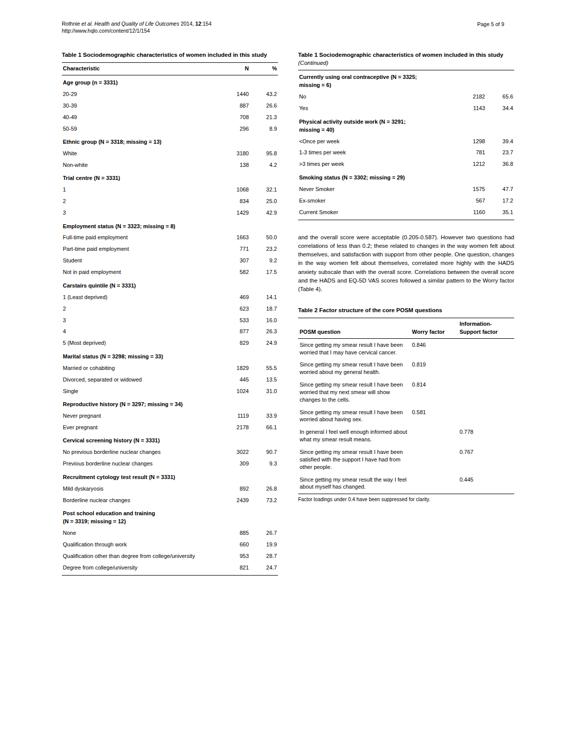Rothnie et al. Health and Quality of Life Outcomes 2014, 12:154
http://www.hqlo.com/content/12/1/154
Page 5 of 9
Table 1 Sociodemographic characteristics of women included in this study
| Characteristic | N | % |
| --- | --- | --- |
| Age group (n = 3331) |
| 20-29 | 1440 | 43.2 |
| 30-39 | 887 | 26.6 |
| 40-49 | 708 | 21.3 |
| 50-59 | 296 | 8.9 |
| Ethnic group (N = 3318; missing = 13) |
| White | 3180 | 95.8 |
| Non-white | 138 | 4.2 |
| Trial centre (N = 3331) |
| 1 | 1068 | 32.1 |
| 2 | 834 | 25.0 |
| 3 | 1429 | 42.9 |
| Employment status (N = 3323; missing = 8) |
| Full-time paid employment | 1663 | 50.0 |
| Part-time paid employment | 771 | 23.2 |
| Student | 307 | 9.2 |
| Not in paid employment | 582 | 17.5 |
| Carstairs quintile (N = 3331) |
| 1 (Least deprived) | 469 | 14.1 |
| 2 | 623 | 18.7 |
| 3 | 533 | 16.0 |
| 4 | 877 | 26.3 |
| 5 (Most deprived) | 829 | 24.9 |
| Marital status (N = 3298; missing = 33) |
| Married or cohabiting | 1829 | 55.5 |
| Divorced, separated or widowed | 445 | 13.5 |
| Single | 1024 | 31.0 |
| Reproductive history (N = 3297; missing = 34) |
| Never pregnant | 1119 | 33.9 |
| Ever pregnant | 2178 | 66.1 |
| Cervical screening history (N = 3331) |
| No previous borderline nuclear changes | 3022 | 90.7 |
| Previous borderline nuclear changes | 309 | 9.3 |
| Recruitment cytology test result (N = 3331) |
| Mild dyskaryosis | 892 | 26.8 |
| Borderline nuclear changes | 2439 | 73.2 |
| Post school education and training (N = 3319; missing = 12) |
| None | 885 | 26.7 |
| Qualification through work | 660 | 19.9 |
| Qualification other than degree from college/university | 953 | 28.7 |
| Degree from college/university | 821 | 24.7 |
Table 1 Sociodemographic characteristics of women included in this study (Continued)
| Currently using oral contraceptive (N = 3325; missing = 6) |
| No | 2182 | 65.6 |
| Yes | 1143 | 34.4 |
| Physical activity outside work (N = 3291; missing = 40) |
| <Once per week | 1298 | 39.4 |
| 1-3 times per week | 781 | 23.7 |
| >3 times per week | 1212 | 36.8 |
| Smoking status (N = 3302; missing = 29) |
| Never Smoker | 1575 | 47.7 |
| Ex-smoker | 567 | 17.2 |
| Current Smoker | 1160 | 35.1 |
and the overall score were acceptable (0.205-0.587). However two questions had correlations of less than 0.2; these related to changes in the way women felt about themselves, and satisfaction with support from other people. One question, changes in the way women felt about themselves, correlated more highly with the HADS anxiety subscale than with the overall score. Correlations between the overall score and the HADS and EQ-5D VAS scores followed a similar pattern to the Worry factor (Table 4).
Table 2 Factor structure of the core POSM questions
| POSM question | Worry factor | Information-Support factor |
| --- | --- | --- |
| Since getting my smear result I have been worried that I may have cervical cancer. | 0.846 | |
| Since getting my smear result I have been worried about my general health. | 0.819 | |
| Since getting my smear result I have been worried that my next smear will show changes to the cells. | 0.814 | |
| Since getting my smear result I have been worried about having sex. | 0.581 | |
| In general I feel well enough informed about what my smear result means. | | 0.778 |
| Since getting my smear result I have been satisfied with the support I have had from other people. | | 0.767 |
| Since getting my smear result the way I feel about myself has changed. | | 0.445 |
Factor loadings under 0.4 have been suppressed for clarity.